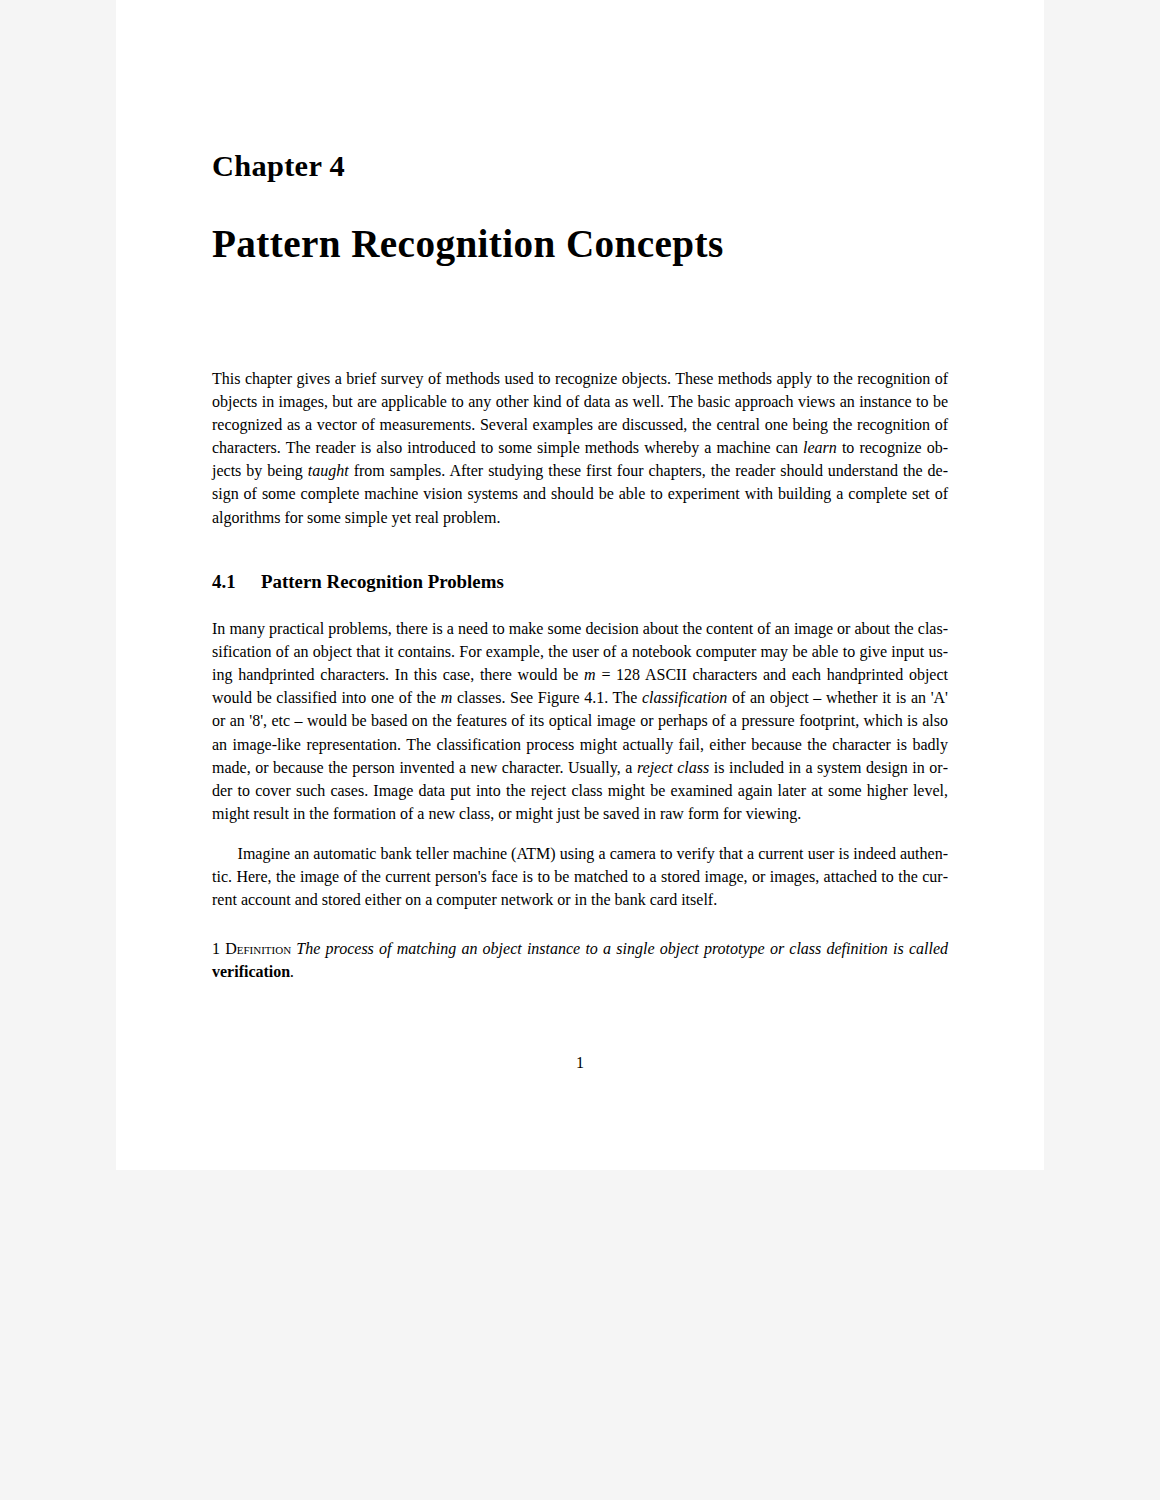Chapter 4
Pattern Recognition Concepts
This chapter gives a brief survey of methods used to recognize objects. These methods apply to the recognition of objects in images, but are applicable to any other kind of data as well. The basic approach views an instance to be recognized as a vector of measurements. Several examples are discussed, the central one being the recognition of characters. The reader is also introduced to some simple methods whereby a machine can learn to recognize objects by being taught from samples. After studying these first four chapters, the reader should understand the design of some complete machine vision systems and should be able to experiment with building a complete set of algorithms for some simple yet real problem.
4.1 Pattern Recognition Problems
In many practical problems, there is a need to make some decision about the content of an image or about the classification of an object that it contains. For example, the user of a notebook computer may be able to give input using handprinted characters. In this case, there would be m = 128 ASCII characters and each handprinted object would be classified into one of the m classes. See Figure 4.1. The classification of an object – whether it is an 'A' or an '8', etc – would be based on the features of its optical image or perhaps of a pressure footprint, which is also an image-like representation. The classification process might actually fail, either because the character is badly made, or because the person invented a new character. Usually, a reject class is included in a system design in order to cover such cases. Image data put into the reject class might be examined again later at some higher level, might result in the formation of a new class, or might just be saved in raw form for viewing.
Imagine an automatic bank teller machine (ATM) using a camera to verify that a current user is indeed authentic. Here, the image of the current person's face is to be matched to a stored image, or images, attached to the current account and stored either on a computer network or in the bank card itself.
1 Definition The process of matching an object instance to a single object prototype or class definition is called verification.
1